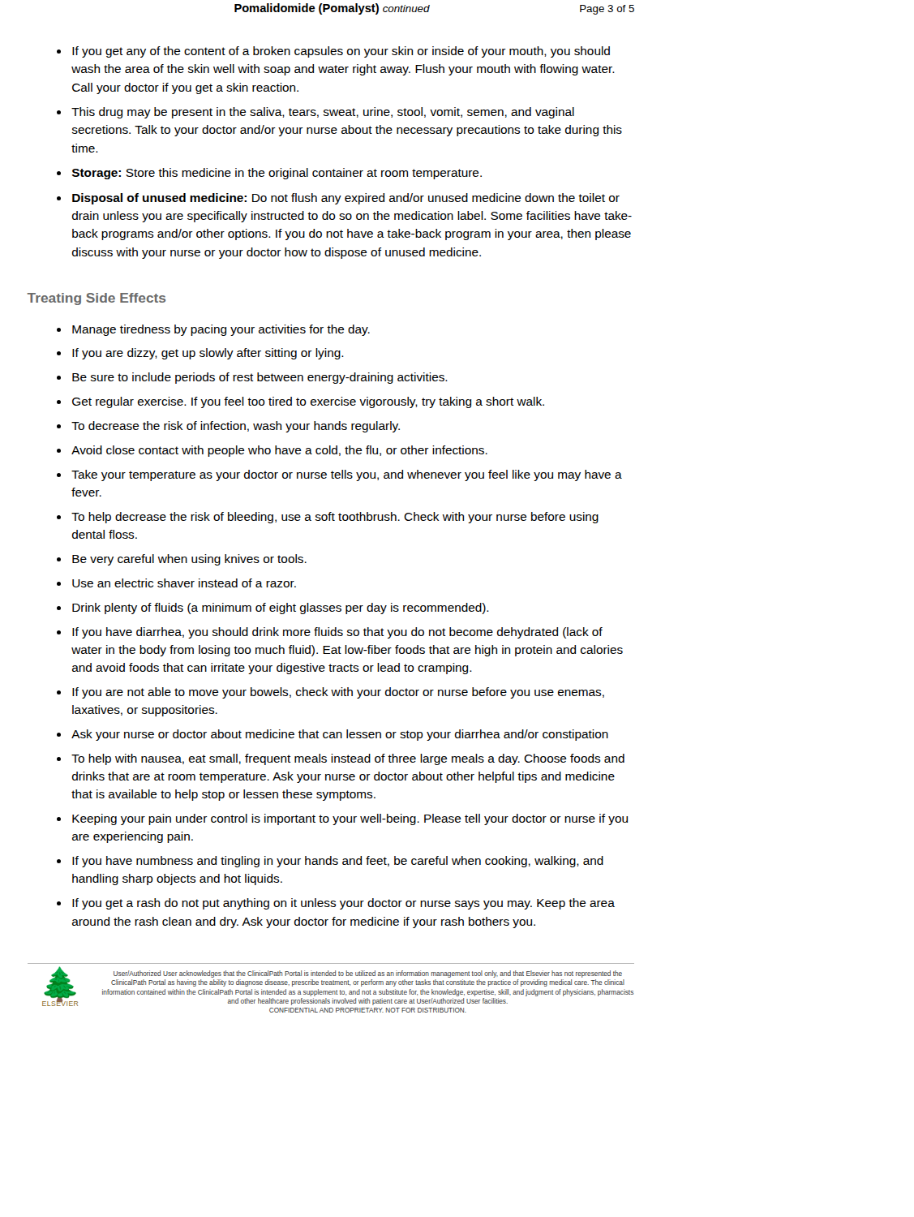Pomalidomide (Pomalyst) continued
Page 3 of 5
If you get any of the content of a broken capsules on your skin or inside of your mouth, you should wash the area of the skin well with soap and water right away. Flush your mouth with flowing water. Call your doctor if you get a skin reaction.
This drug may be present in the saliva, tears, sweat, urine, stool, vomit, semen, and vaginal secretions. Talk to your doctor and/or your nurse about the necessary precautions to take during this time.
Storage: Store this medicine in the original container at room temperature.
Disposal of unused medicine: Do not flush any expired and/or unused medicine down the toilet or drain unless you are specifically instructed to do so on the medication label. Some facilities have take-back programs and/or other options. If you do not have a take-back program in your area, then please discuss with your nurse or your doctor how to dispose of unused medicine.
Treating Side Effects
Manage tiredness by pacing your activities for the day.
If you are dizzy, get up slowly after sitting or lying.
Be sure to include periods of rest between energy-draining activities.
Get regular exercise. If you feel too tired to exercise vigorously, try taking a short walk.
To decrease the risk of infection, wash your hands regularly.
Avoid close contact with people who have a cold, the flu, or other infections.
Take your temperature as your doctor or nurse tells you, and whenever you feel like you may have a fever.
To help decrease the risk of bleeding, use a soft toothbrush. Check with your nurse before using dental floss.
Be very careful when using knives or tools.
Use an electric shaver instead of a razor.
Drink plenty of fluids (a minimum of eight glasses per day is recommended).
If you have diarrhea, you should drink more fluids so that you do not become dehydrated (lack of water in the body from losing too much fluid). Eat low-fiber foods that are high in protein and calories and avoid foods that can irritate your digestive tracts or lead to cramping.
If you are not able to move your bowels, check with your doctor or nurse before you use enemas, laxatives, or suppositories.
Ask your nurse or doctor about medicine that can lessen or stop your diarrhea and/or constipation
To help with nausea, eat small, frequent meals instead of three large meals a day. Choose foods and drinks that are at room temperature. Ask your nurse or doctor about other helpful tips and medicine that is available to help stop or lessen these symptoms.
Keeping your pain under control is important to your well-being. Please tell your doctor or nurse if you are experiencing pain.
If you have numbness and tingling in your hands and feet, be careful when cooking, walking, and handling sharp objects and hot liquids.
If you get a rash do not put anything on it unless your doctor or nurse says you may. Keep the area around the rash clean and dry. Ask your doctor for medicine if your rash bothers you.
🌲 ELSEVIER
User/Authorized User acknowledges that the ClinicalPath Portal is intended to be utilized as an information management tool only, and that Elsevier has not represented the ClinicalPath Portal as having the ability to diagnose disease, prescribe treatment, or perform any other tasks that constitute the practice of providing medical care. The clinical information contained within the ClinicalPath Portal is intended as a supplement to, and not a substitute for, the knowledge, expertise, skill, and judgment of physicians, pharmacists and other healthcare professionals involved with patient care at User/Authorized User facilities. CONFIDENTIAL AND PROPRIETARY. NOT FOR DISTRIBUTION.